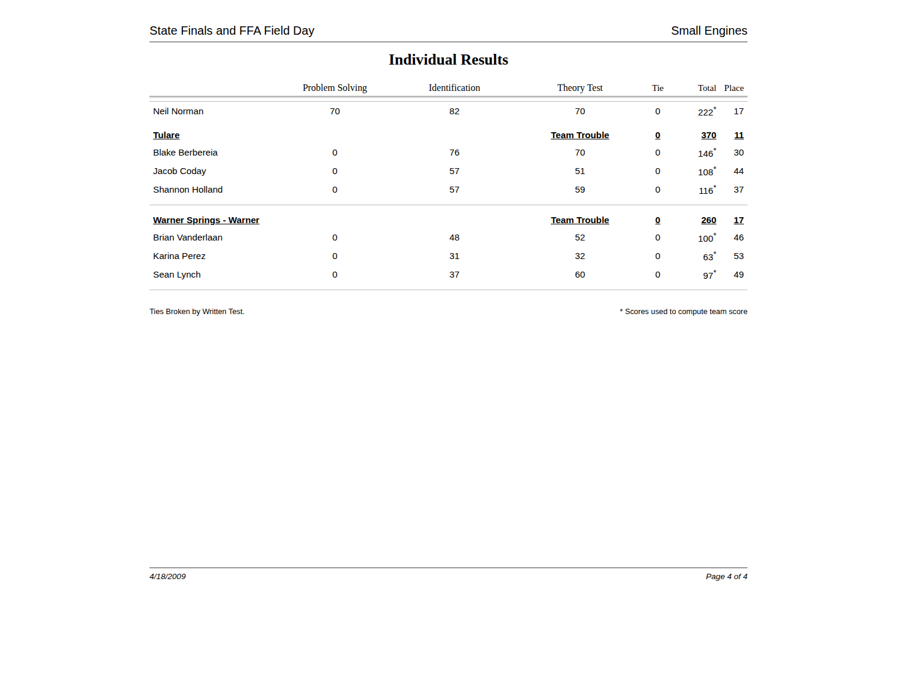State Finals and FFA Field Day
Small Engines
Individual Results
| | Problem Solving | Identification | Theory Test | Tie | Total | Place |
| --- | --- | --- | --- | --- | --- | --- |
| Neil Norman | 70 | 82 | 70 | 0 | 222 * | 17 |
| Tulare | | | Team Trouble | 0 | 370 | 11 |
| Blake Berbereia | 0 | 76 | 70 | 0 | 146 * | 30 |
| Jacob Coday | 0 | 57 | 51 | 0 | 108 * | 44 |
| Shannon Holland | 0 | 57 | 59 | 0 | 116 * | 37 |
| Warner Springs - Warner | | | Team Trouble | 0 | 260 | 17 |
| Brian Vanderlaan | 0 | 48 | 52 | 0 | 100 * | 46 |
| Karina Perez | 0 | 31 | 32 | 0 | 63 * | 53 |
| Sean Lynch | 0 | 37 | 60 | 0 | 97 * | 49 |
Ties Broken by Written Test.
* Scores used to compute team score
4/18/2009
Page 4 of 4